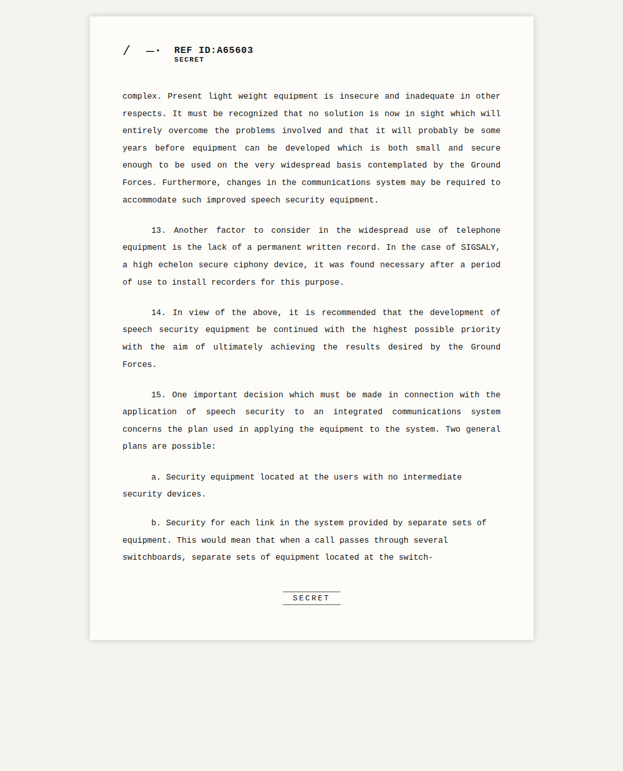/ —⋅ REF ID:A65603 SECRET
complex. Present light weight equipment is insecure and inadequate in other respects. It must be recognized that no solution is now in sight which will entirely overcome the problems involved and that it will probably be some years before equipment can be developed which is both small and secure enough to be used on the very widespread basis contemplated by the Ground Forces. Furthermore, changes in the communications system may be required to accommodate such improved speech security equipment.
13. Another factor to consider in the widespread use of telephone equipment is the lack of a permanent written record. In the case of SIGSALY, a high echelon secure ciphony device, it was found necessary after a period of use to install recorders for this purpose.
14. In view of the above, it is recommended that the development of speech security equipment be continued with the highest possible priority with the aim of ultimately achieving the results desired by the Ground Forces.
15. One important decision which must be made in connection with the application of speech security to an integrated communications system concerns the plan used in applying the equipment to the system. Two general plans are possible:
a. Security equipment located at the users with no intermediate security devices.
b. Security for each link in the system provided by separate sets of equipment. This would mean that when a call passes through several switchboards, separate sets of equipment located at the switch-
SECRET